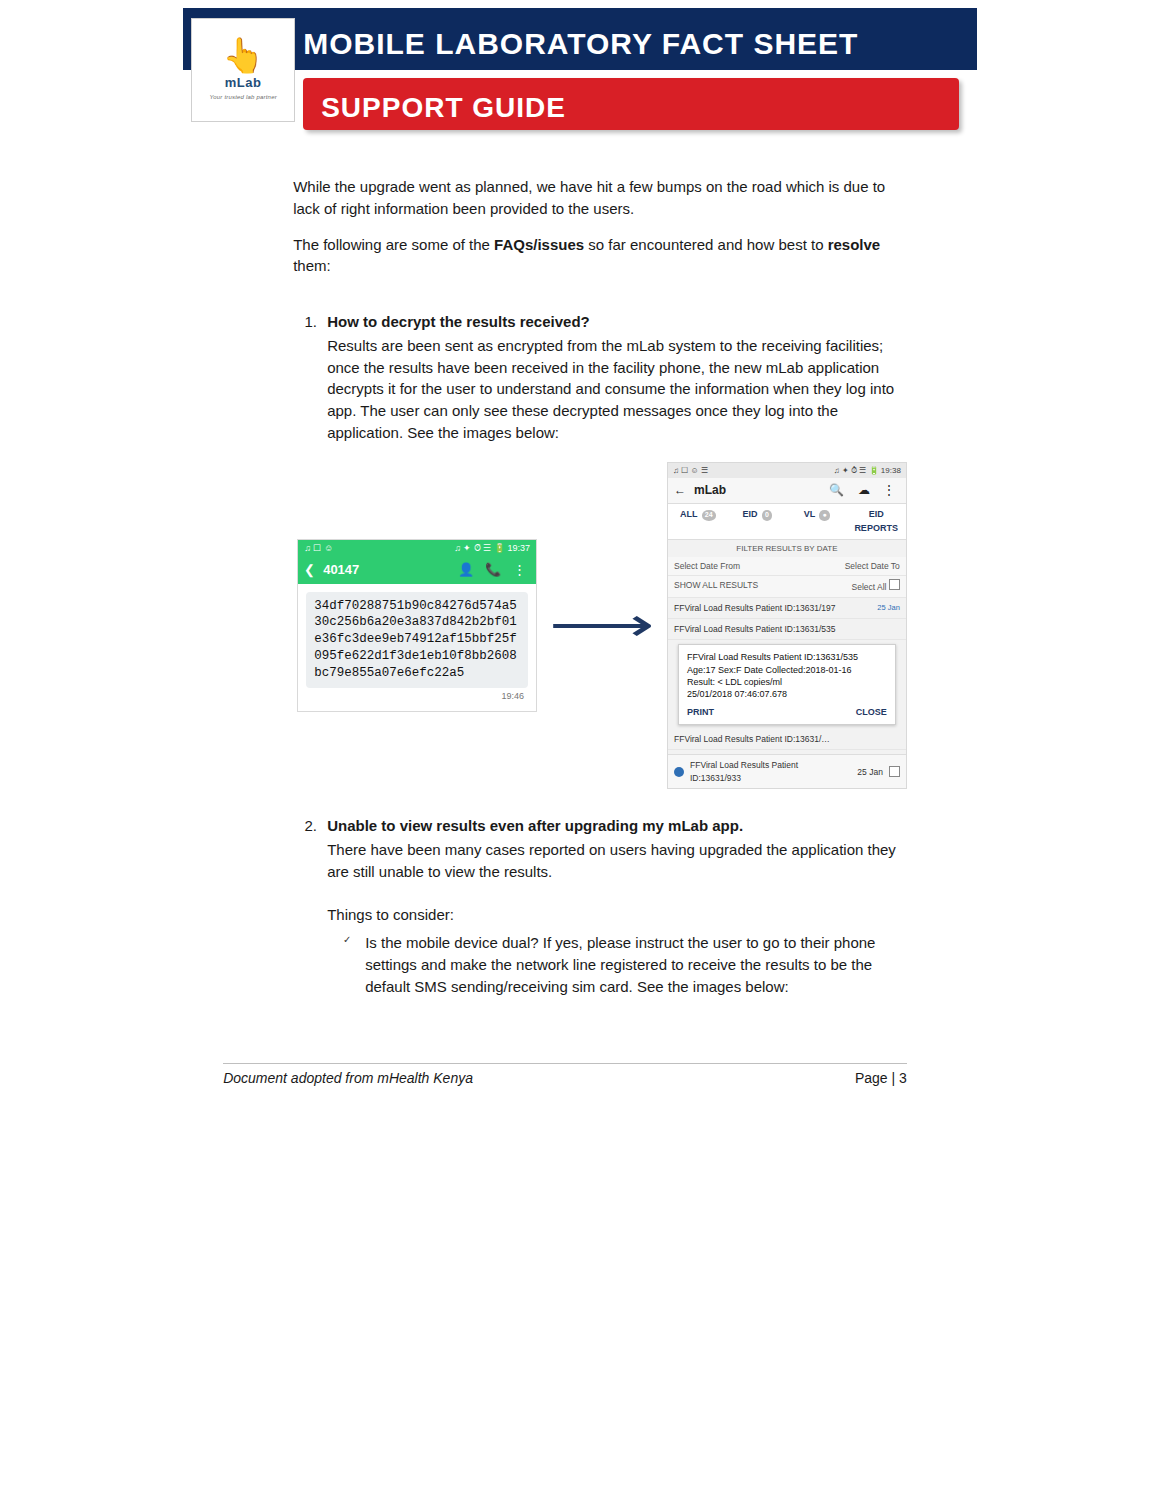Mobile Laboratory Fact Sheet
Support Guide
👆
mLab
Your trusted lab partner
While the upgrade went as planned, we have hit a few bumps on the road which is due to lack of right information been provided to the users.
The following are some of the FAQs/issues so far encountered and how best to resolve them:
How to decrypt the results received?
Results are been sent as encrypted from the mLab system to the receiving facilities; once the results have been received in the facility phone, the new mLab application decrypts it for the user to understand and consume the information when they log into app. The user can only see these decrypted messages once they log into the application. See the images below:
♫ ☐ ☺♫ ✦ ⏱ ☰ 🔋 19:37
❮ 40147 👤 📞 ⋮
34df70288751b90c84276d574a530c256b6a20e3a837d842b2bf01e36fc3dee9eb74912af15bbf25f095fe622d1f3de1eb10f8bb2608bc79e855a07e6efc22a5
19:46
⟶
♫ ☐ ☺ ☰♫ ✦ ⏱ ☰ 🔋 19:38
← mLab 🔍 ☁ ⋮
ALL 24
EID 0
VL ●
EID REPORTS
FILTER RESULTS BY DATE
Select Date From Select Date To
SHOW ALL RESULTS Select All
FFViral Load Results Patient ID:13631/19725 Jan
FFViral Load Results Patient ID:13631/535
FFViral Load Results Patient ID:13631/535
Age:17 Sex:F Date Collected:2018-01-16
Result: < LDL copies/ml
25/01/2018 07:46:07.678
PRINT CLOSE
FFViral Load Results Patient ID:13631/…
FFViral Load Results Patient ID:13631/933 25 Jan
Unable to view results even after upgrading my mLab app.
There have been many cases reported on users having upgraded the application they are still unable to view the results.
Things to consider:
Is the mobile device dual? If yes, please instruct the user to go to their phone settings and make the network line registered to receive the results to be the default SMS sending/receiving sim card. See the images below:
Document adopted from mHealth Kenya Page | 3